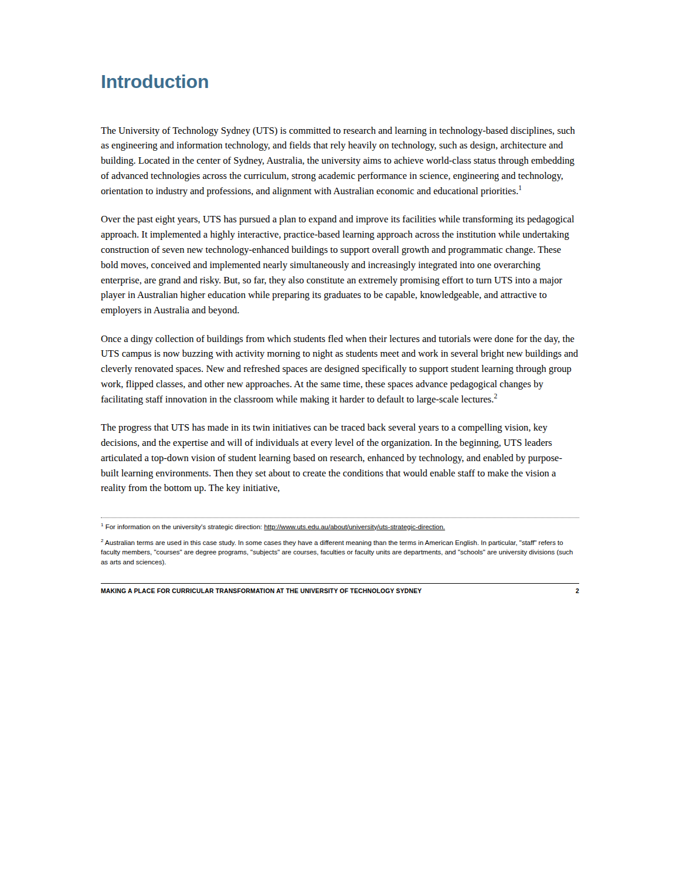Introduction
The University of Technology Sydney (UTS) is committed to research and learning in technology-based disciplines, such as engineering and information technology, and fields that rely heavily on technology, such as design, architecture and building. Located in the center of Sydney, Australia, the university aims to achieve world-class status through embedding of advanced technologies across the curriculum, strong academic performance in science, engineering and technology, orientation to industry and professions, and alignment with Australian economic and educational priorities.1
Over the past eight years, UTS has pursued a plan to expand and improve its facilities while transforming its pedagogical approach. It implemented a highly interactive, practice-based learning approach across the institution while undertaking construction of seven new technology-enhanced buildings to support overall growth and programmatic change. These bold moves, conceived and implemented nearly simultaneously and increasingly integrated into one overarching enterprise, are grand and risky. But, so far, they also constitute an extremely promising effort to turn UTS into a major player in Australian higher education while preparing its graduates to be capable, knowledgeable, and attractive to employers in Australia and beyond.
Once a dingy collection of buildings from which students fled when their lectures and tutorials were done for the day, the UTS campus is now buzzing with activity morning to night as students meet and work in several bright new buildings and cleverly renovated spaces. New and refreshed spaces are designed specifically to support student learning through group work, flipped classes, and other new approaches. At the same time, these spaces advance pedagogical changes by facilitating staff innovation in the classroom while making it harder to default to large-scale lectures.2
The progress that UTS has made in its twin initiatives can be traced back several years to a compelling vision, key decisions, and the expertise and will of individuals at every level of the organization. In the beginning, UTS leaders articulated a top-down vision of student learning based on research, enhanced by technology, and enabled by purpose-built learning environments. Then they set about to create the conditions that would enable staff to make the vision a reality from the bottom up. The key initiative,
1 For information on the university's strategic direction: http://www.uts.edu.au/about/university/uts-strategic-direction.
2 Australian terms are used in this case study. In some cases they have a different meaning than the terms in American English. In particular, "staff" refers to faculty members, "courses" are degree programs, "subjects" are courses, faculties or faculty units are departments, and "schools" are university divisions (such as arts and sciences).
MAKING A PLACE FOR CURRICULAR TRANSFORMATION AT THE UNIVERSITY OF TECHNOLOGY SYDNEY 2